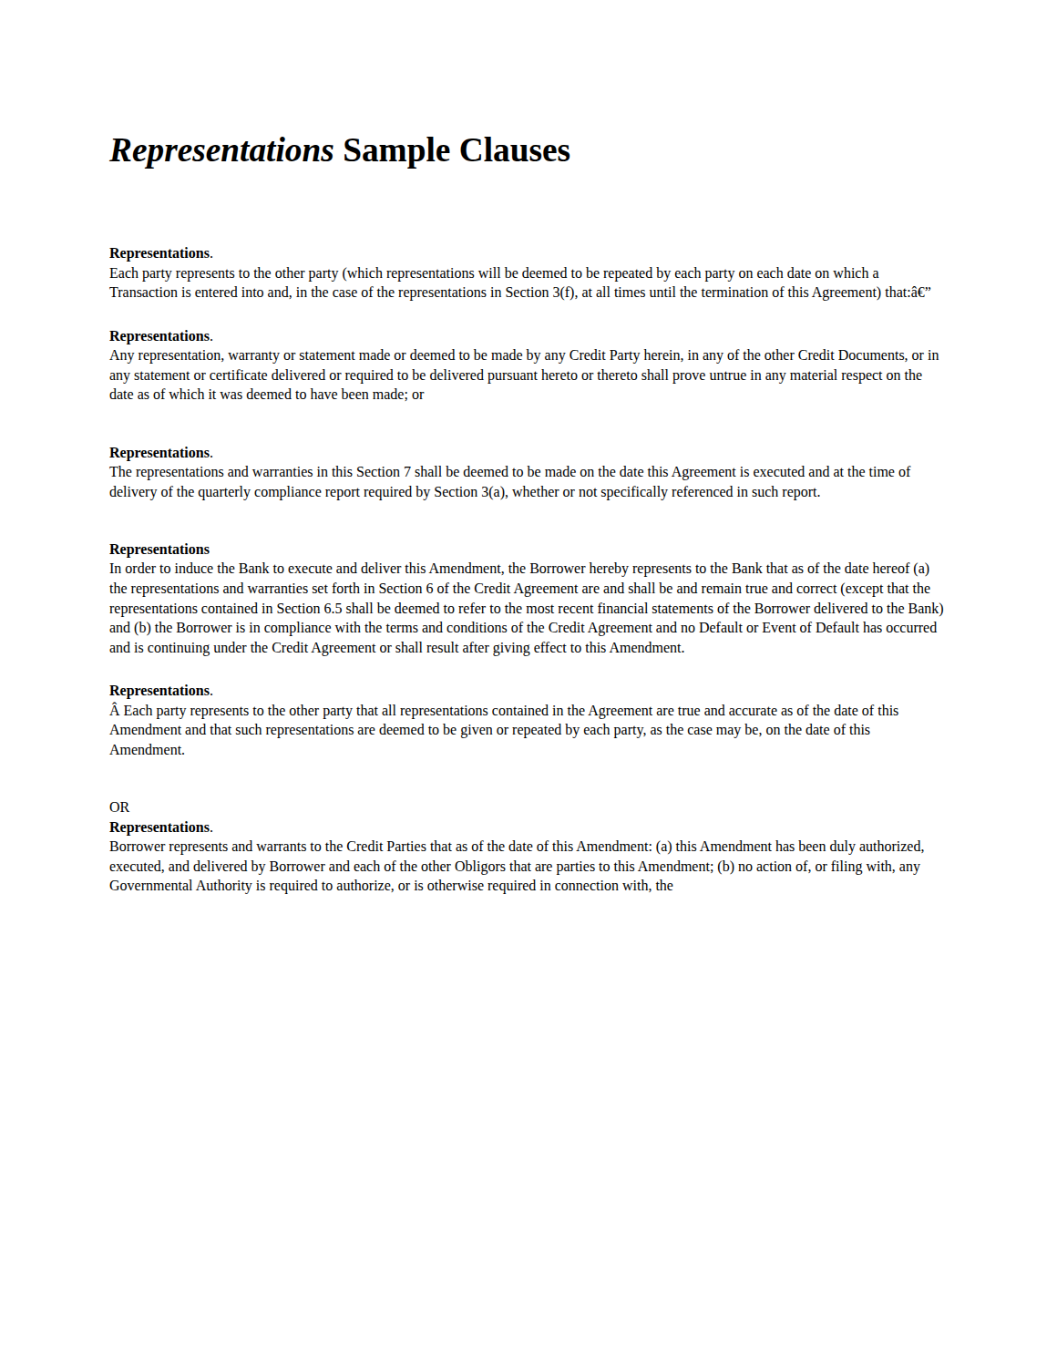Representations Sample Clauses
Representations.
Each party represents to the other party (which representations will be deemed to be repeated by each party on each date on which a Transaction is entered into and, in the case of the representations in Section 3(f), at all times until the termination of this Agreement) that:â€”
Representations.
Any representation, warranty or statement made or deemed to be made by any Credit Party herein, in any of the other Credit Documents, or in any statement or certificate delivered or required to be delivered pursuant hereto or thereto shall prove untrue in any material respect on the date as of which it was deemed to have been made; or
Representations.
The representations and warranties in this Section 7 shall be deemed to be made on the date this Agreement is executed and at the time of delivery of the quarterly compliance report required by Section 3(a), whether or not specifically referenced in such report.
Representations
In order to induce the Bank to execute and deliver this Amendment, the Borrower hereby represents to the Bank that as of the date hereof (a) the representations and warranties set forth in Section 6 of the Credit Agreement are and shall be and remain true and correct (except that the representations contained in Section 6.5 shall be deemed to refer to the most recent financial statements of the Borrower delivered to the Bank) and (b) the Borrower is in compliance with the terms and conditions of the Credit Agreement and no Default or Event of Default has occurred and is continuing under the Credit Agreement or shall result after giving effect to this Amendment.
Representations.
Â Each party represents to the other party that all representations contained in the Agreement are true and accurate as of the date of this Amendment and that such representations are deemed to be given or repeated by each party, as the case may be, on the date of this Amendment.
OR
Representations.
Borrower represents and warrants to the Credit Parties that as of the date of this Amendment: (a) this Amendment has been duly authorized, executed, and delivered by Borrower and each of the other Obligors that are parties to this Amendment; (b) no action of, or filing with, any Governmental Authority is required to authorize, or is otherwise required in connection with, the